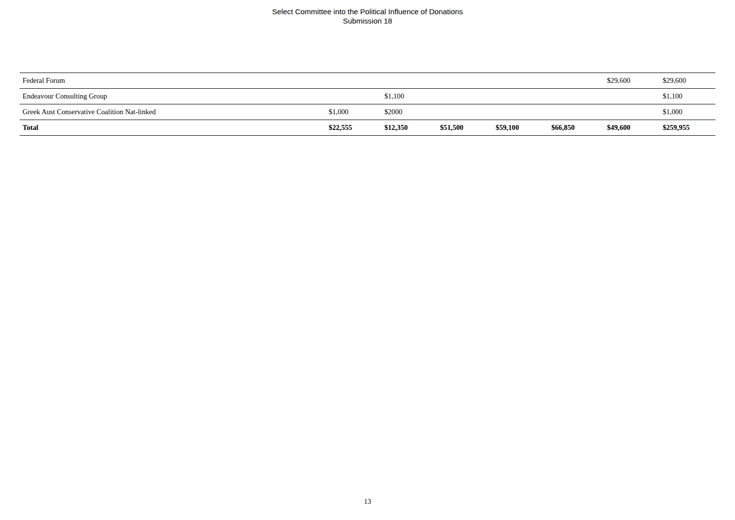Select Committee into the Political Influence of Donations
Submission 18
| Federal Forum | | | | | | $29,600 | $29,600 |
| Endeavour Consulting Group | | $1,100 | | | | | $1,100 |
| Greek Aust Conservative Coalition Nat-linked | $1,000 | $2000 | | | | | $1,000 |
| Total | $22,555 | $12,350 | $51,500 | $59,100 | $66,850 | $49,600 | $259,955 |
13